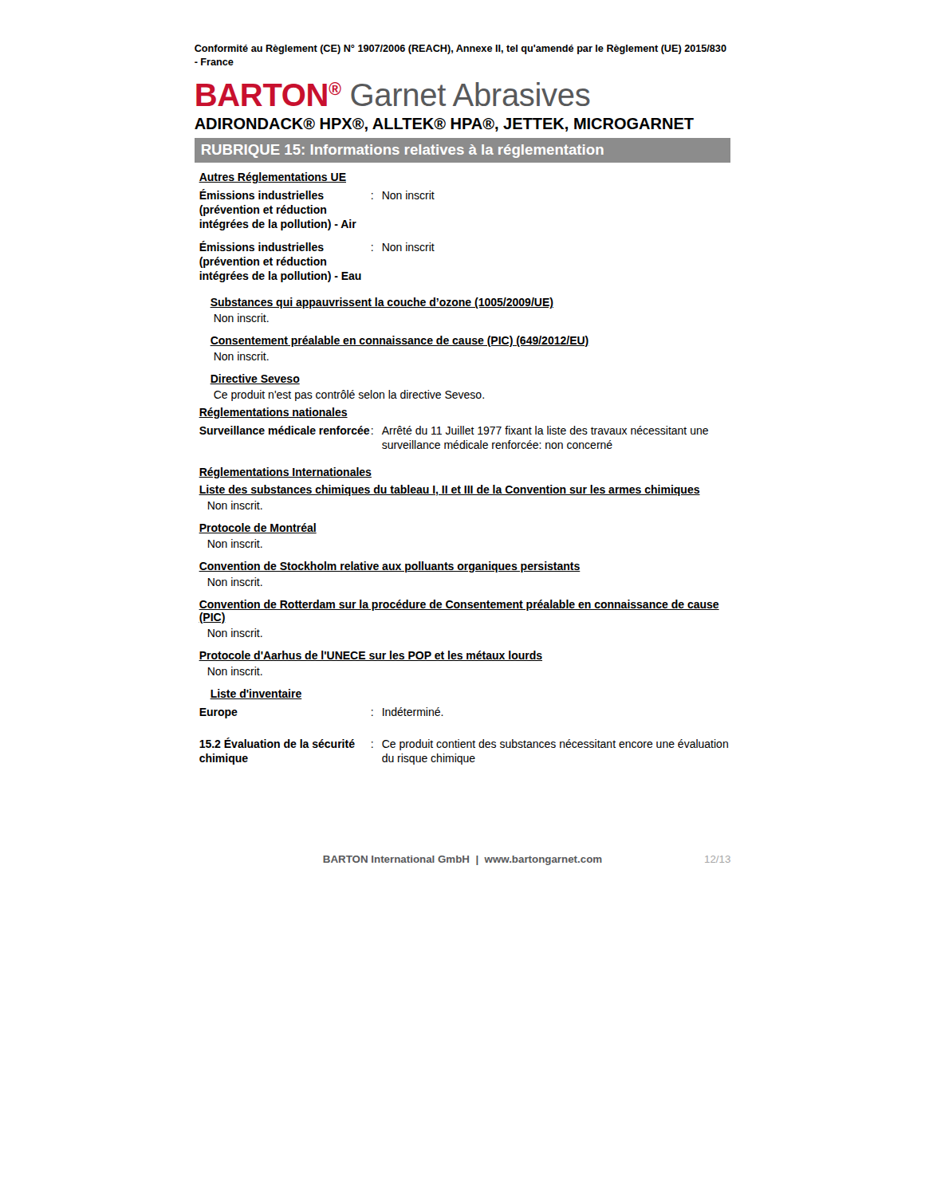Conformité au Règlement (CE) N° 1907/2006 (REACH), Annexe II, tel qu'amendé par le Règlement (UE) 2015/830 - France
BARTON® Garnet Abrasives
ADIRONDACK® HPX®, ALLTEK® HPA®, JETTEK, MICROGARNET
RUBRIQUE 15: Informations relatives à la réglementation
Autres Réglementations UE
| Émissions industrielles (prévention et réduction intégrées de la pollution) - Air | : | Non inscrit |
| Émissions industrielles (prévention et réduction intégrées de la pollution) - Eau | : | Non inscrit |
Substances qui appauvrissent la couche d’ozone (1005/2009/UE)
Non inscrit.
Consentement préalable en connaissance de cause (PIC) (649/2012/EU)
Non inscrit.
Directive Seveso
Ce produit n'est pas contrôlé selon la directive Seveso.
Réglementations nationales
| Surveillance médicale renforcée | : | Arrêté du 11 Juillet 1977 fixant la liste des travaux nécessitant une surveillance médicale renforcée: non concerné |
Réglementations Internationales
Liste des substances chimiques du tableau I, II et III de la Convention sur les armes chimiques
Non inscrit.
Protocole de Montréal
Non inscrit.
Convention de Stockholm relative aux polluants organiques persistants
Non inscrit.
Convention de Rotterdam sur la procédure de Consentement préalable en connaissance de cause (PIC)
Non inscrit.
Protocole d'Aarhus de l'UNECE sur les POP et les métaux lourds
Non inscrit.
Liste d'inventaire
| Europe | : | Indéterminé. |
| 15.2 Évaluation de la sécurité chimique | : | Ce produit contient des substances nécessitant encore une évaluation du risque chimique |
BARTON International GmbH | www.bartongarnet.com
12/13